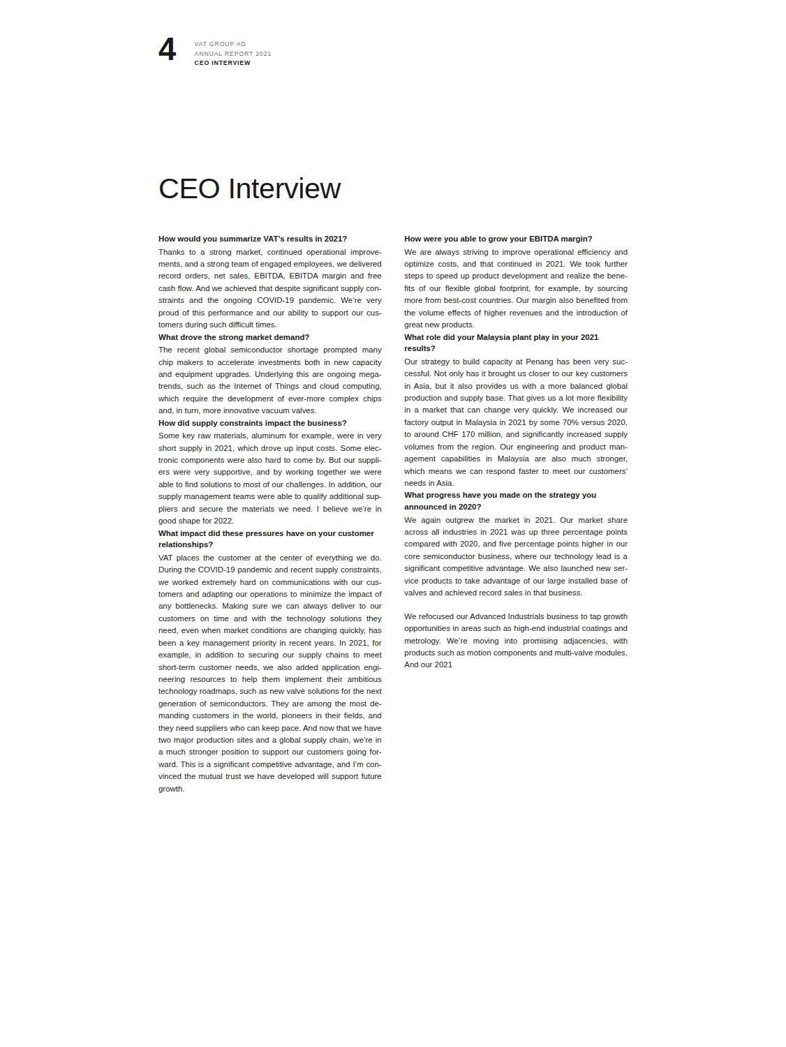4
VAT GROUP AG
ANNUAL REPORT 2021
CEO INTERVIEW
CEO Interview
How would you summarize VAT’s results in 2021?
Thanks to a strong market, continued operational improvements, and a strong team of engaged employees, we delivered record orders, net sales, EBITDA, EBITDA margin and free cash flow. And we achieved that despite significant supply constraints and the ongoing COVID-19 pandemic. We’re very proud of this performance and our ability to support our customers during such difficult times.
What drove the strong market demand?
The recent global semiconductor shortage prompted many chip makers to accelerate investments both in new capacity and equipment upgrades. Underlying this are ongoing megatrends, such as the Internet of Things and cloud computing, which require the development of ever-more complex chips and, in turn, more innovative vacuum valves.
How did supply constraints impact the business?
Some key raw materials, aluminum for example, were in very short supply in 2021, which drove up input costs. Some electronic components were also hard to come by. But our suppliers were very supportive, and by working together we were able to find solutions to most of our challenges. In addition, our supply management teams were able to qualify additional suppliers and secure the materials we need. I believe we’re in good shape for 2022.
What impact did these pressures have on your customer relationships?
VAT places the customer at the center of everything we do. During the COVID-19 pandemic and recent supply constraints, we worked extremely hard on communications with our customers and adapting our operations to minimize the impact of any bottlenecks. Making sure we can always deliver to our customers on time and with the technology solutions they need, even when market conditions are changing quickly, has been a key management priority in recent years. In 2021, for example, in addition to securing our supply chains to meet short-term customer needs, we also added application engineering resources to help them implement their ambitious technology roadmaps, such as new valve solutions for the next generation of semiconductors. They are among the most demanding customers in the world, pioneers in their fields, and they need suppliers who can keep pace. And now that we have two major production sites and a global supply chain, we’re in a much stronger position to support our customers going forward. This is a significant competitive advantage, and I’m convinced the mutual trust we have developed will support future growth.
How were you able to grow your EBITDA margin?
We are always striving to improve operational efficiency and optimize costs, and that continued in 2021. We took further steps to speed up product development and realize the benefits of our flexible global footprint, for example, by sourcing more from best-cost countries. Our margin also benefited from the volume effects of higher revenues and the introduction of great new products.
What role did your Malaysia plant play in your 2021 results?
Our strategy to build capacity at Penang has been very successful. Not only has it brought us closer to our key customers in Asia, but it also provides us with a more balanced global production and supply base. That gives us a lot more flexibility in a market that can change very quickly. We increased our factory output in Malaysia in 2021 by some 70% versus 2020, to around CHF 170 million, and significantly increased supply volumes from the region. Our engineering and product management capabilities in Malaysia are also much stronger, which means we can respond faster to meet our customers’ needs in Asia.
What progress have you made on the strategy you announced in 2020?
We again outgrew the market in 2021. Our market share across all industries in 2021 was up three percentage points compared with 2020, and five percentage points higher in our core semiconductor business, where our technology lead is a significant competitive advantage. We also launched new service products to take advantage of our large installed base of valves and achieved record sales in that business.
We refocused our Advanced Industrials business to tap growth opportunities in areas such as high-end industrial coatings and metrology. We’re moving into promising adjacencies, with products such as motion components and multi-valve modules. And our 2021